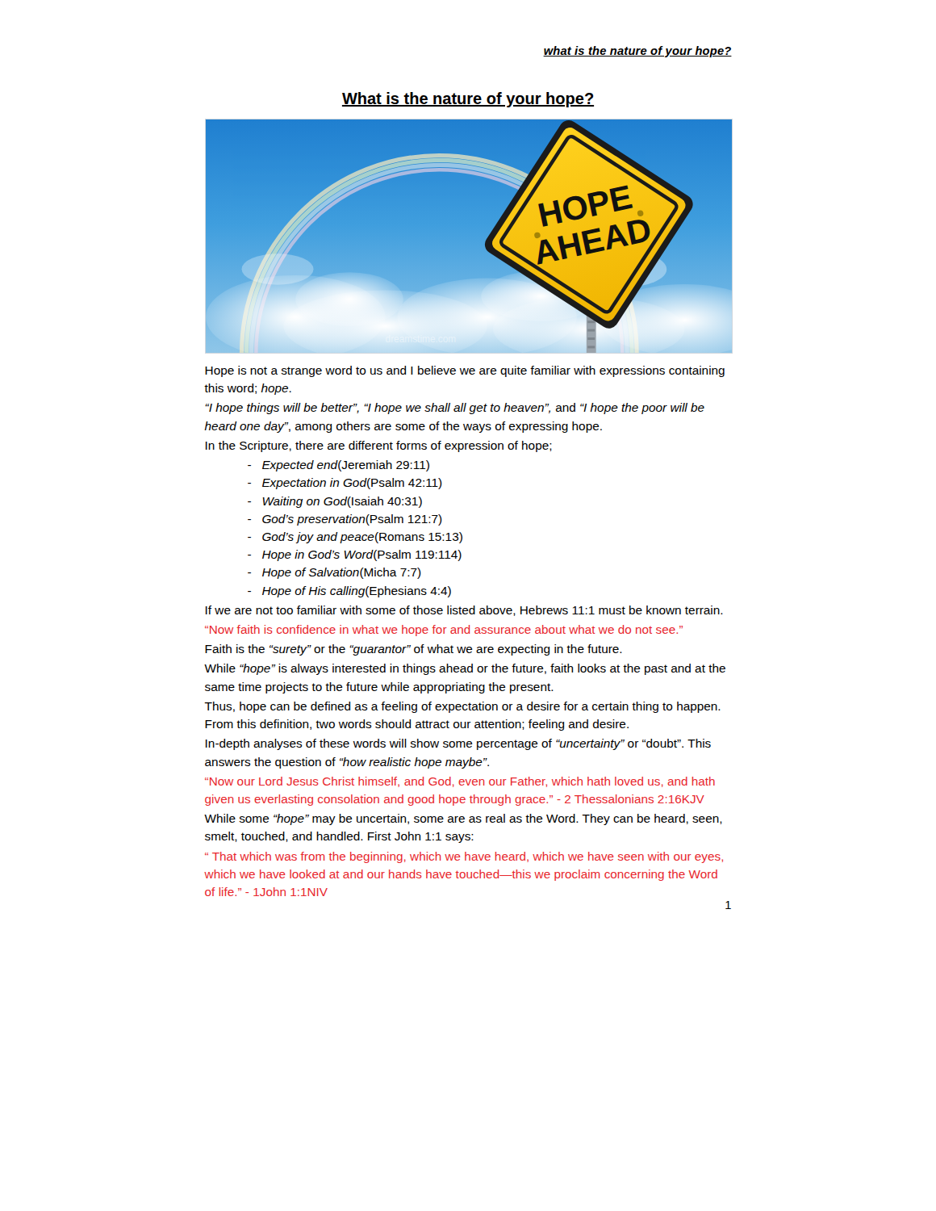what is the nature of your hope?
What is the nature of your hope?
HOPE AHEAD dreamstime.com
Hope is not a strange word to us and I believe we are quite familiar with expressions containing this word; hope.
“I hope things will be better”, “I hope we shall all get to heaven”, and “I hope the poor will be heard one day”, among others are some of the ways of expressing hope.
In the Scripture, there are different forms of expression of hope;
Expected end(Jeremiah 29:11)
Expectation in God(Psalm 42:11)
Waiting on God(Isaiah 40:31)
God’s preservation(Psalm 121:7)
God’s joy and peace(Romans 15:13)
Hope in God’s Word(Psalm 119:114)
Hope of Salvation(Micha 7:7)
Hope of His calling(Ephesians 4:4)
If we are not too familiar with some of those listed above, Hebrews 11:1 must be known terrain.
“Now faith is confidence in what we hope for and assurance about what we do not see.”
Faith is the “surety” or the “guarantor” of what we are expecting in the future.
While “hope” is always interested in things ahead or the future, faith looks at the past and at the same time projects to the future while appropriating the present.
Thus, hope can be defined as a feeling of expectation or a desire for a certain thing to happen. From this definition, two words should attract our attention; feeling and desire.
In-depth analyses of these words will show some percentage of “uncertainty” or “doubt”. This answers the question of “how realistic hope maybe”.
“Now our Lord Jesus Christ himself, and God, even our Father, which hath loved us, and hath given us everlasting consolation and good hope through grace.” - 2 Thessalonians 2:16KJV
While some “hope” may be uncertain, some are as real as the Word. They can be heard, seen, smelt, touched, and handled. First John 1:1 says:
“ That which was from the beginning, which we have heard, which we have seen with our eyes, which we have looked at and our hands have touched—this we proclaim concerning the Word of life.” - 1John 1:1NIV
1